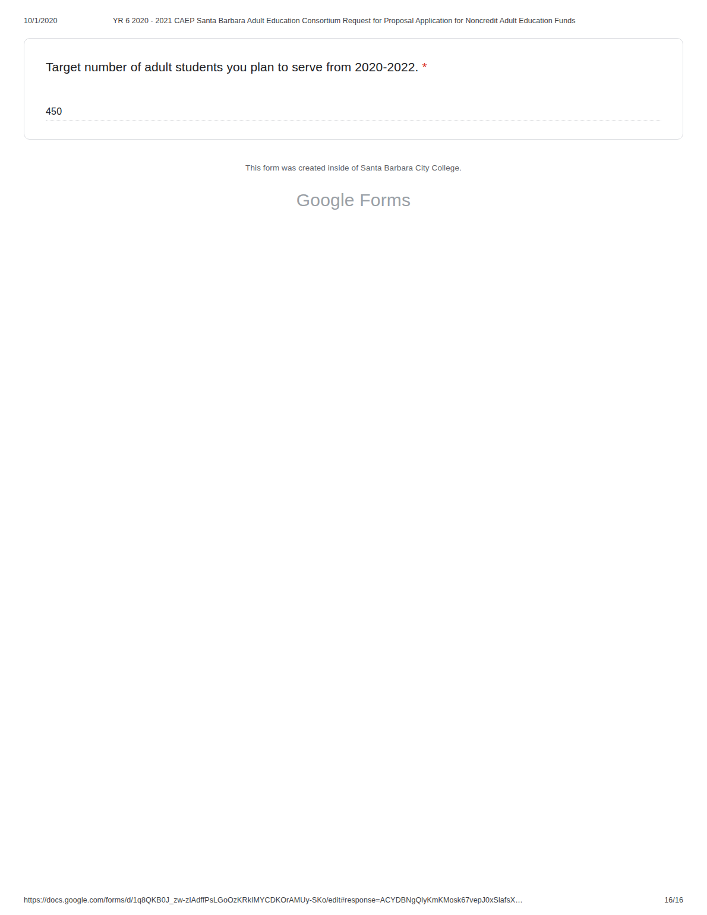10/1/2020
YR 6 2020 - 2021 CAEP Santa Barbara Adult Education Consortium Request for Proposal Application for Noncredit Adult Education Funds
Target number of adult students you plan to serve from 2020-2022. *
450
This form was created inside of Santa Barbara City College.
Google Forms
https://docs.google.com/forms/d/1q8QKB0J_zw-zIAdffPsLGoOzKRkIMYCDKOrAMUy-SKo/edit#response=ACYDBNgQlyKmKMosk67vepJ0xSlafsX…
16/16